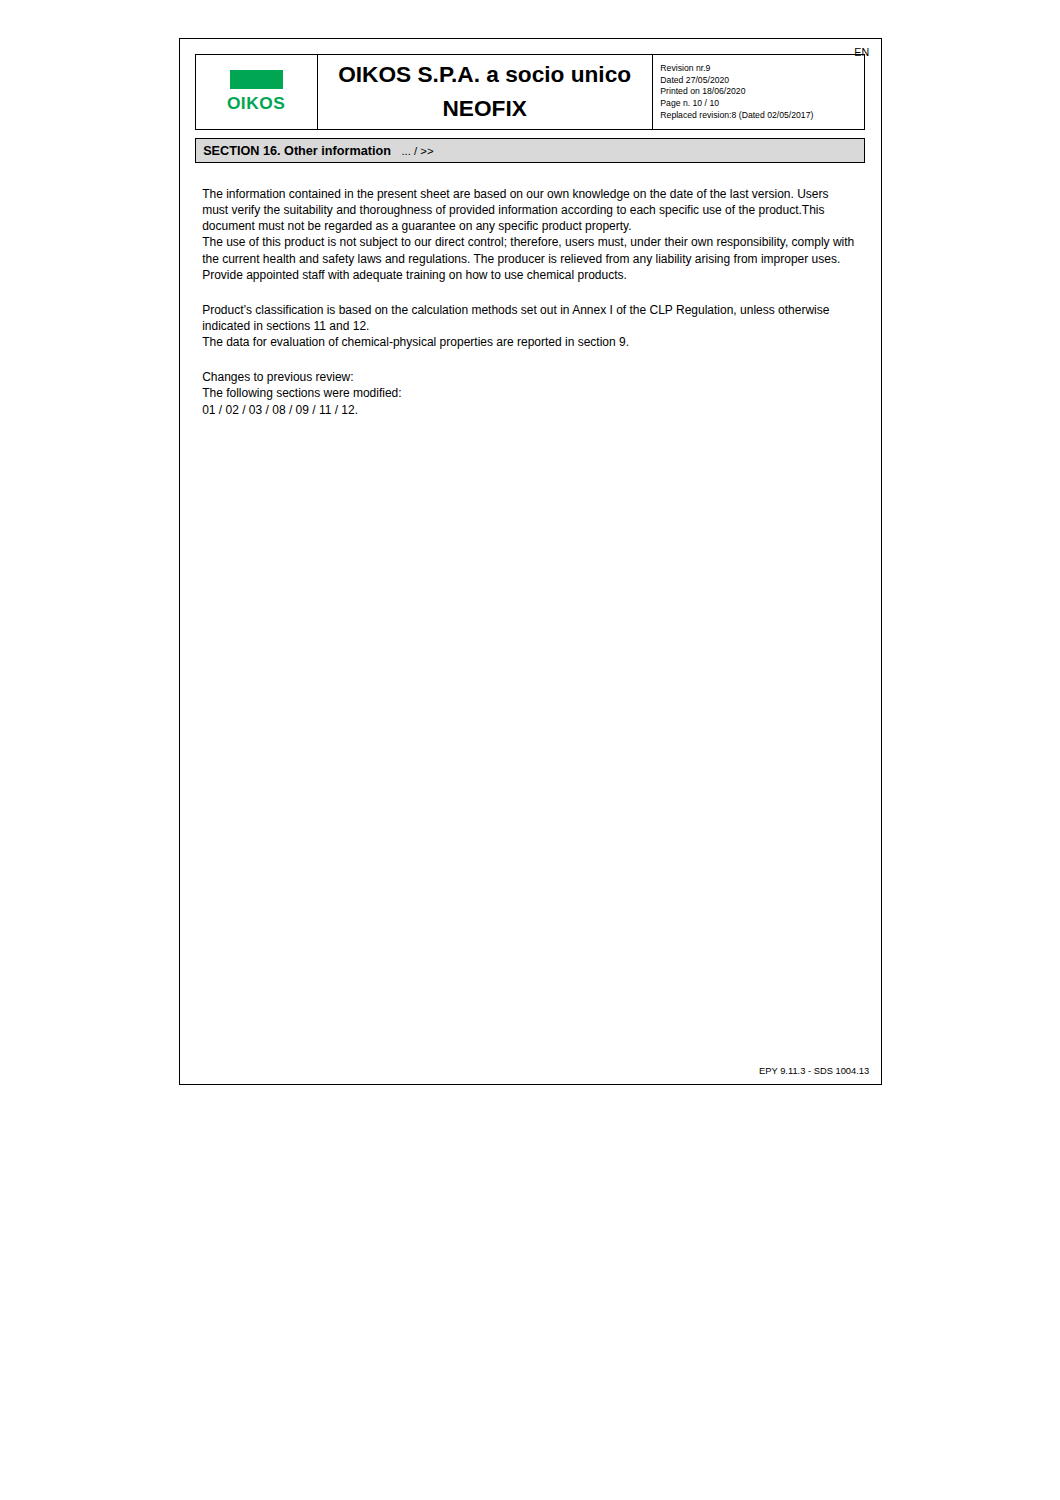EN
| OIKOS | OIKOS S.P.A. a socio unico NEOFIX | Revision nr.9 Dated 27/05/2020 Printed on 18/06/2020 Page n. 10 / 10 Replaced revision:8 (Dated 02/05/2017) |
SECTION 16. Other information ... / >>
The information contained in the present sheet are based on our own knowledge on the date of the last version. Users must verify the suitability and thoroughness of provided information according to each specific use of the product.This document must not be regarded as a guarantee on any specific product property.
The use of this product is not subject to our direct control; therefore, users must, under their own responsibility, comply with the current health and safety laws and regulations. The producer is relieved from any liability arising from improper uses.
Provide appointed staff with adequate training on how to use chemical products.
Product’s classification is based on the calculation methods set out in Annex I of the CLP Regulation, unless otherwise indicated in sections 11 and 12.
The data for evaluation of chemical-physical properties are reported in section 9.
Changes to previous review:
The following sections were modified:
01 / 02 / 03 / 08 / 09 / 11 / 12.
EPY 9.11.3 - SDS 1004.13